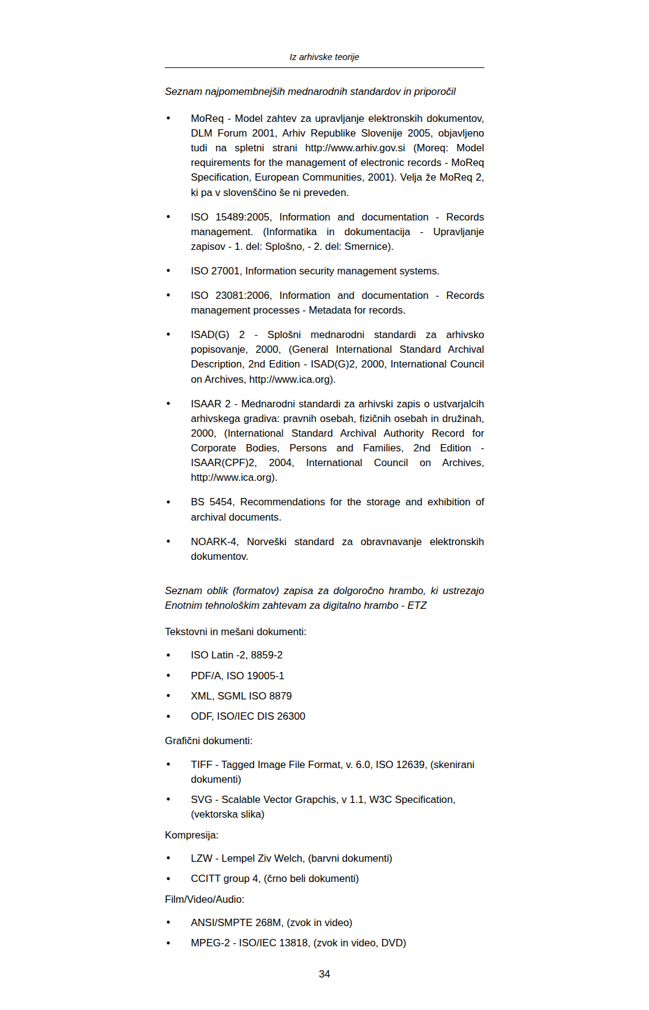Iz arhivske teorije
Seznam najpomembnejših mednarodnih standardov in priporočil
MoReq - Model zahtev za upravljanje elektronskih dokumentov, DLM Forum 2001, Arhiv Republike Slovenije 2005, objavljeno tudi na spletni strani http://www.arhiv.gov.si (Moreq: Model requirements for the management of electronic records - MoReq Specification, European Communities, 2001). Velja že MoReq 2, ki pa v slovenščino še ni preveden.
ISO 15489:2005, Information and documentation - Records management. (Informatika in dokumentacija - Upravljanje zapisov - 1. del: Splošno, - 2. del: Smernice).
ISO 27001, Information security management systems.
ISO 23081:2006, Information and documentation - Records management processes - Metadata for records.
ISAD(G) 2 - Splošni mednarodni standardi za arhivsko popisovanje, 2000, (General International Standard Archival Description, 2nd Edition - ISAD(G)2, 2000, International Council on Archives, http://www.ica.org).
ISAAR 2 - Mednarodni standardi za arhivski zapis o ustvarjalcih arhivskega gradiva: pravnih osebah, fizičnih osebah in družinah, 2000, (International Standard Archival Authority Record for Corporate Bodies, Persons and Families, 2nd Edition - ISAAR(CPF)2, 2004, International Council on Archives, http://www.ica.org).
BS 5454, Recommendations for the storage and exhibition of archival documents.
NOARK-4, Norveški standard za obravnavanje elektronskih dokumentov.
Seznam oblik (formatov) zapisa za dolgoročno hrambo, ki ustrezajo Enotnim tehnološkim zahtevam za digitalno hrambo - ETZ
Tekstovni in mešani dokumenti:
ISO Latin -2, 8859-2
PDF/A, ISO 19005-1
XML, SGML ISO 8879
ODF, ISO/IEC DIS 26300
Grafični dokumenti:
TIFF - Tagged Image File Format, v. 6.0, ISO 12639, (skenirani dokumenti)
SVG - Scalable Vector Grapchis, v 1.1, W3C Specification, (vektorska slika)
Kompresija:
LZW - Lempel Ziv Welch, (barvni dokumenti)
CCITT group 4, (črno beli dokumenti)
Film/Video/Audio:
ANSI/SMPTE 268M, (zvok in video)
MPEG-2 - ISO/IEC 13818, (zvok in video, DVD)
34